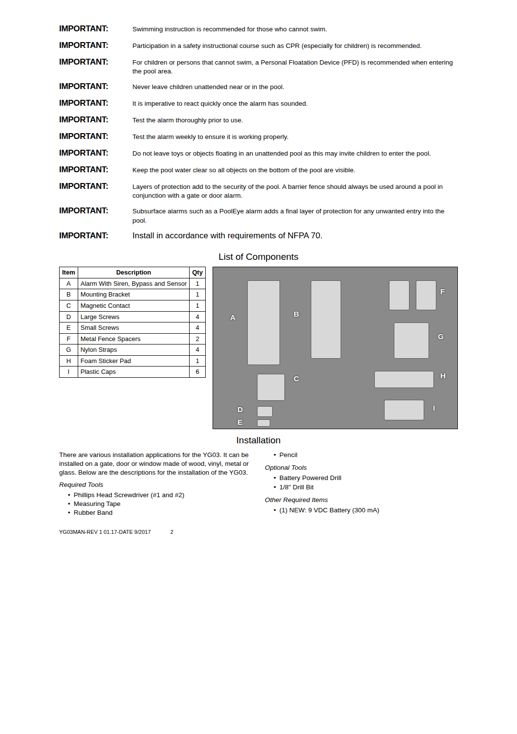IMPORTANT:
Swimming instruction is recommended for those who cannot swim.
IMPORTANT:
Participation in a safety instructional course such as CPR (especially for children) is recommended.
IMPORTANT:
For children or persons that cannot swim, a Personal Floatation Device (PFD) is recommended when entering the pool area.
IMPORTANT:
Never leave children unattended near or in the pool.
IMPORTANT:
It is imperative to react quickly once the alarm has sounded.
IMPORTANT:
Test the alarm thoroughly prior to use.
IMPORTANT:
Test the alarm weekly to ensure it is working properly.
IMPORTANT:
Do not leave toys or objects floating in an unattended pool as this may invite children to enter the pool.
IMPORTANT:
Keep the pool water clear so all objects on the bottom of the pool are visible.
IMPORTANT:
Layers of protection add to the security of the pool. A barrier fence should always be used around a pool in conjunction with a gate or door alarm.
IMPORTANT:
Subsurface alarms such as a PoolEye alarm adds a final layer of protection for any unwanted entry into the pool.
IMPORTANT:
Install in accordance with requirements of NFPA 70.
List of Components
| Item | Description | Qty |
| --- | --- | --- |
| A | Alarm With Siren, Bypass and Sensor | 1 |
| B | Mounting Bracket | 1 |
| C | Magnetic Contact | 1 |
| D | Large Screws | 4 |
| E | Small Screws | 4 |
| F | Metal Fence Spacers | 2 |
| G | Nylon Straps | 4 |
| H | Foam Sticker Pad | 1 |
| I | Plastic Caps | 6 |
A
B
C
D
E
F
G
H
I
Installation
There are various installation applications for the YG03. It can be installed on a gate, door or window made of wood, vinyl, metal or glass. Below are the descriptions for the installation of the YG03.
Required Tools
Phillips Head Screwdriver (#1 and #2)
Measuring Tape
Rubber Band
Pencil
Optional Tools
Battery Powered Drill
1/8" Drill Bit
Other Required Items
(1) NEW: 9 VDC Battery (300 mA)
YG03MAN-REV 1 01.17-DATE 9/2017 2